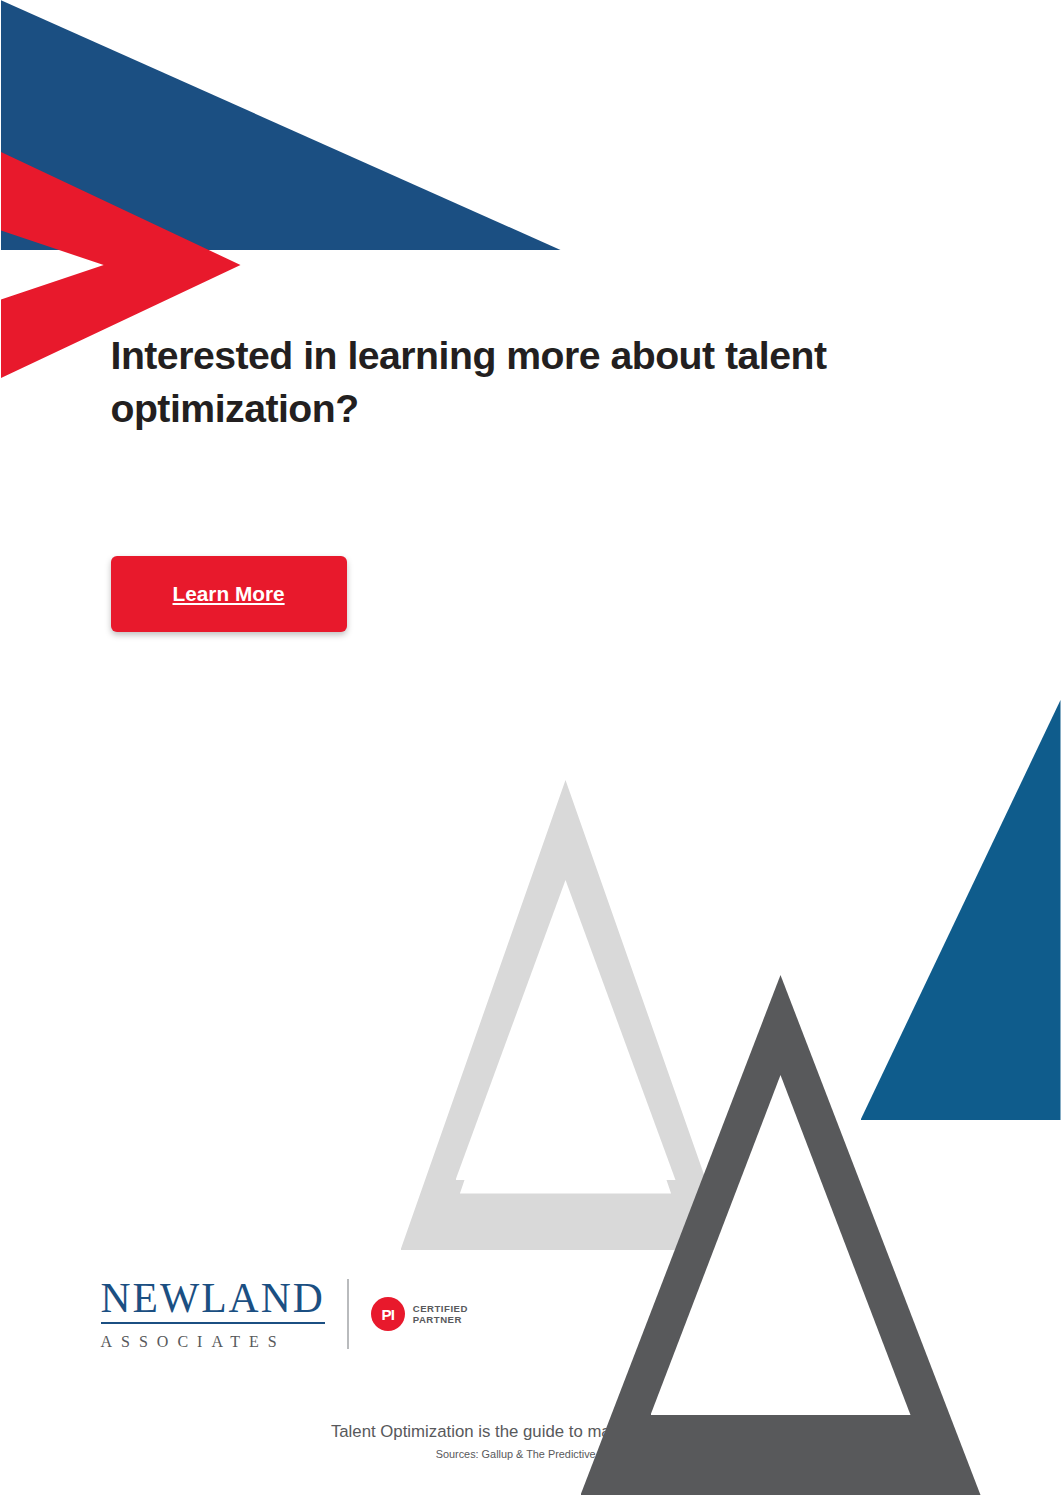Interested in learning more about talent optimization?
Learn More
NEWLAND
ASSOCIATES
PI
Certified
Partner
Talent Optimization is the guide to making better hires
Sources: Gallup & The Predictive Index